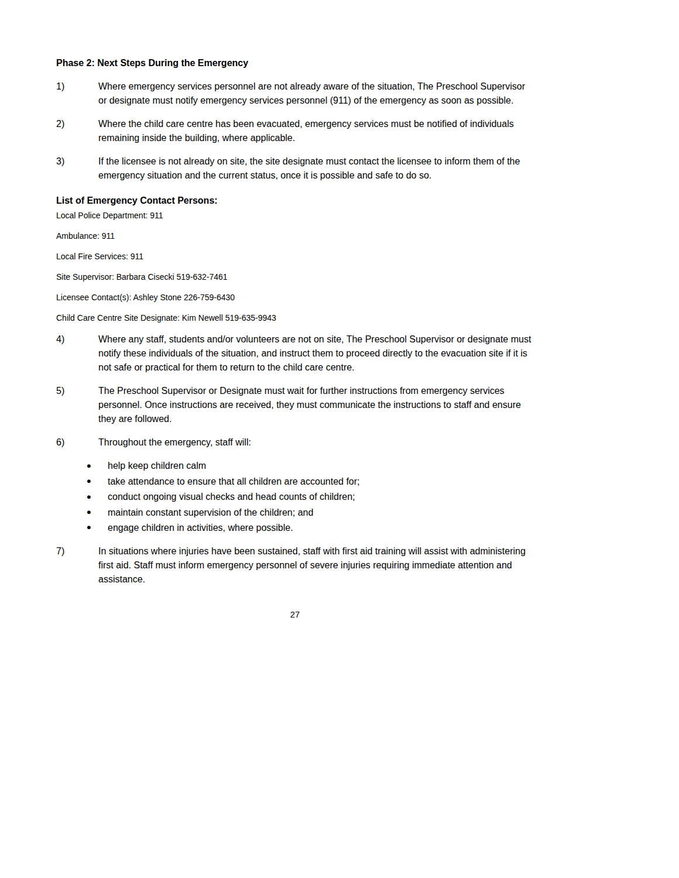Phase 2: Next Steps During the Emergency
1) Where emergency services personnel are not already aware of the situation, The Preschool Supervisor or designate must notify emergency services personnel (911) of the emergency as soon as possible.
2) Where the child care centre has been evacuated, emergency services must be notified of individuals remaining inside the building, where applicable.
3) If the licensee is not already on site, the site designate must contact the licensee to inform them of the emergency situation and the current status, once it is possible and safe to do so.
List of Emergency Contact Persons:
Local Police Department: 911
Ambulance: 911
Local Fire Services: 911
Site Supervisor: Barbara Cisecki 519-632-7461
Licensee Contact(s): Ashley Stone 226-759-6430
Child Care Centre Site Designate: Kim Newell 519-635-9943
4) Where any staff, students and/or volunteers are not on site, The Preschool Supervisor or designate must notify these individuals of the situation, and instruct them to proceed directly to the evacuation site if it is not safe or practical for them to return to the child care centre.
5) The Preschool Supervisor or Designate must wait for further instructions from emergency services personnel. Once instructions are received, they must communicate the instructions to staff and ensure they are followed.
6) Throughout the emergency, staff will:
help keep children calm
take attendance to ensure that all children are accounted for;
conduct ongoing visual checks and head counts of children;
maintain constant supervision of the children; and
engage children in activities, where possible.
7) In situations where injuries have been sustained, staff with first aid training will assist with administering first aid. Staff must inform emergency personnel of severe injuries requiring immediate attention and assistance.
27